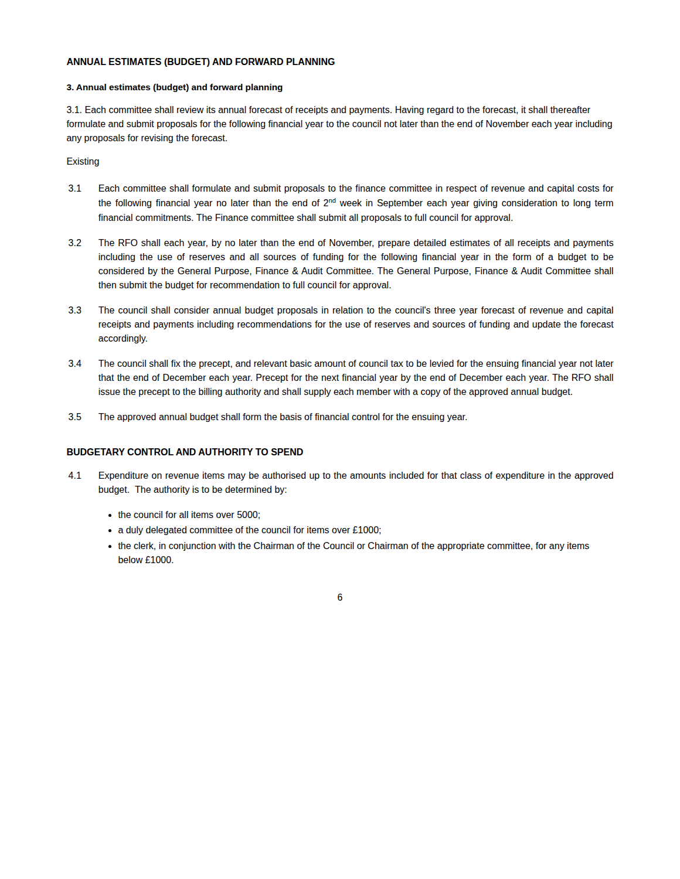ANNUAL ESTIMATES (BUDGET) AND FORWARD PLANNING
3. Annual estimates (budget) and forward planning
3.1. Each committee shall review its annual forecast of receipts and payments. Having regard to the forecast, it shall thereafter formulate and submit proposals for the following financial year to the council not later than the end of November each year including any proposals for revising the forecast.
Existing
3.1
Each committee shall formulate and submit proposals to the finance committee in respect of revenue and capital costs for the following financial year no later than the end of 2nd week in September each year giving consideration to long term financial commitments. The Finance committee shall submit all proposals to full council for approval.
3.2
The RFO shall each year, by no later than the end of November, prepare detailed estimates of all receipts and payments including the use of reserves and all sources of funding for the following financial year in the form of a budget to be considered by the General Purpose, Finance & Audit Committee. The General Purpose, Finance & Audit Committee shall then submit the budget for recommendation to full council for approval.
3.3
The council shall consider annual budget proposals in relation to the council's three year forecast of revenue and capital receipts and payments including recommendations for the use of reserves and sources of funding and update the forecast accordingly.
3.4
The council shall fix the precept, and relevant basic amount of council tax to be levied for the ensuing financial year not later that the end of December each year. Precept for the next financial year by the end of December each year. The RFO shall issue the precept to the billing authority and shall supply each member with a copy of the approved annual budget.
3.5
The approved annual budget shall form the basis of financial control for the ensuing year.
BUDGETARY CONTROL AND AUTHORITY TO SPEND
4.1
Expenditure on revenue items may be authorised up to the amounts included for that class of expenditure in the approved budget. The authority is to be determined by:
the council for all items over 5000;
a duly delegated committee of the council for items over £1000;
the clerk, in conjunction with the Chairman of the Council or Chairman of the appropriate committee, for any items below £1000.
6